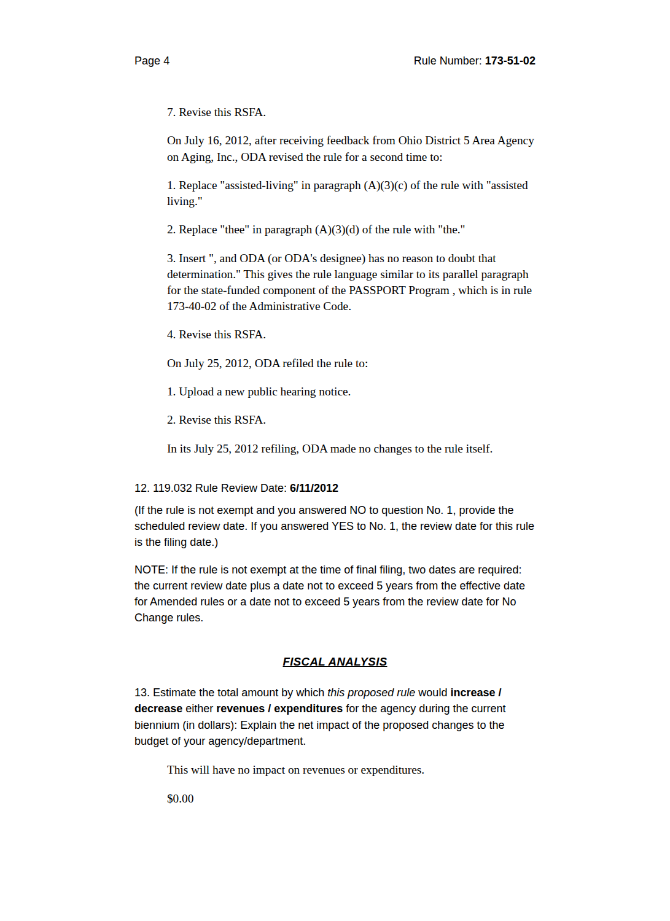Page 4
Rule Number: 173-51-02
7. Revise this RSFA.
On July 16, 2012, after receiving feedback from Ohio District 5 Area Agency on Aging, Inc., ODA revised the rule for a second time to:
1. Replace "assisted-living" in paragraph (A)(3)(c) of the rule with "assisted living."
2. Replace "thee" in paragraph (A)(3)(d) of the rule with "the."
3. Insert ", and ODA (or ODA's designee) has no reason to doubt that determination." This gives the rule language similar to its parallel paragraph for the state-funded component of the PASSPORT Program , which is in rule 173-40-02 of the Administrative Code.
4. Revise this RSFA.
On July 25, 2012, ODA refiled the rule to:
1. Upload a new public hearing notice.
2. Revise this RSFA.
In its July 25, 2012 refiling, ODA made no changes to the rule itself.
12. 119.032 Rule Review Date: 6/11/2012
(If the rule is not exempt and you answered NO to question No. 1, provide the scheduled review date. If you answered YES to No. 1, the review date for this rule is the filing date.)
NOTE: If the rule is not exempt at the time of final filing, two dates are required: the current review date plus a date not to exceed 5 years from the effective date for Amended rules or a date not to exceed 5 years from the review date for No Change rules.
FISCAL ANALYSIS
13. Estimate the total amount by which this proposed rule would increase / decrease either revenues / expenditures for the agency during the current biennium (in dollars): Explain the net impact of the proposed changes to the budget of your agency/department.
This will have no impact on revenues or expenditures.
$0.00